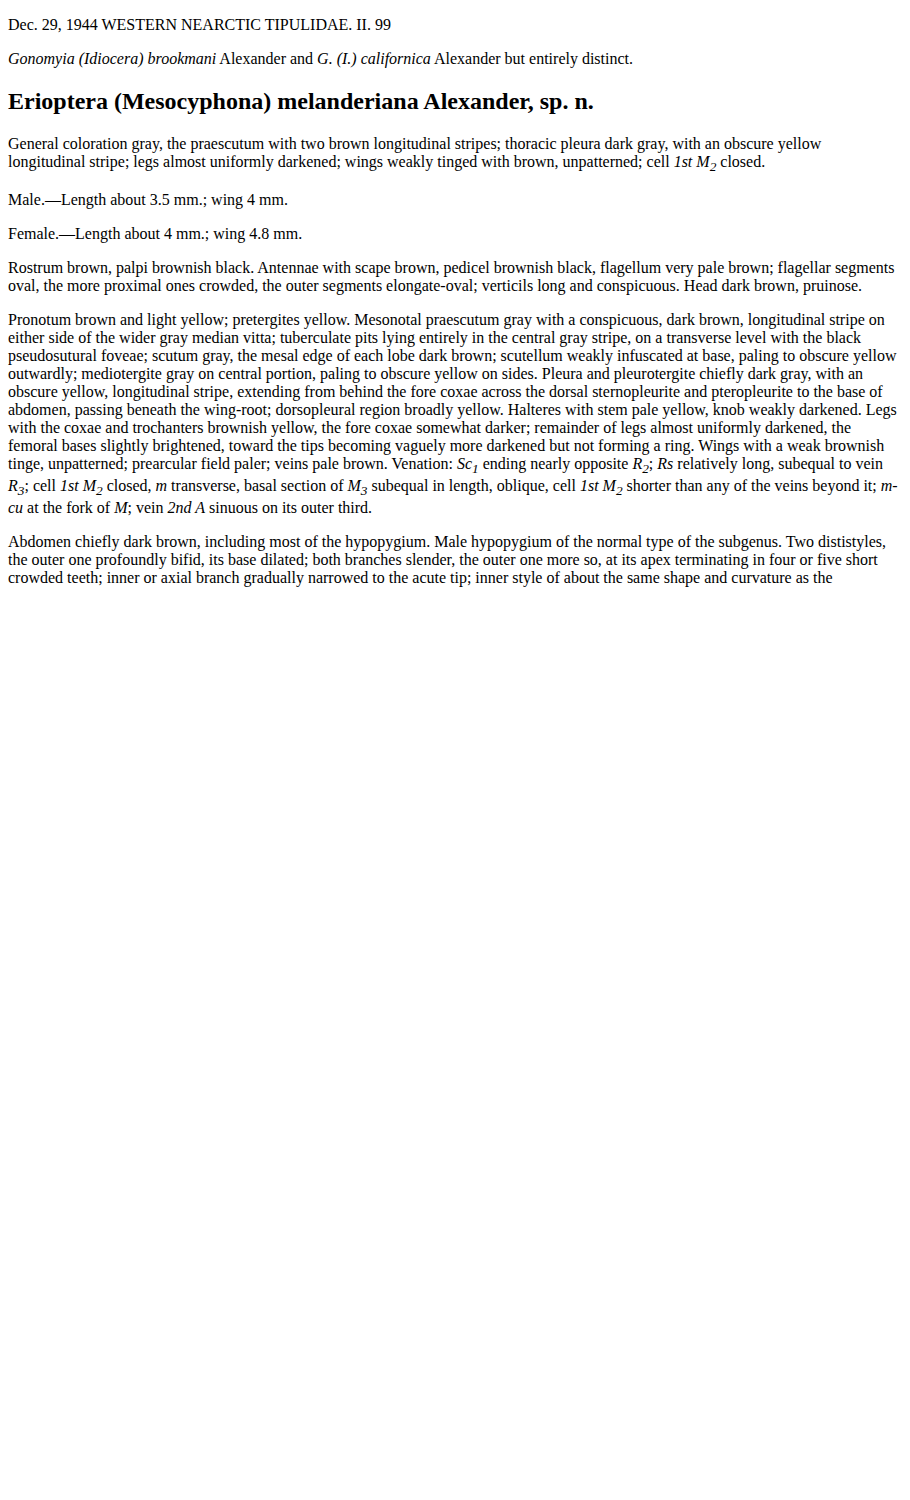Dec. 29, 1944 WESTERN NEARCTIC TIPULIDAE. II. 99
Gonomyia (Idiocera) brookmani Alexander and G. (I.) californica Alexander but entirely distinct.
Erioptera (Mesocyphona) melanderiana Alexander, sp. n.
General coloration gray, the praescutum with two brown longitudinal stripes; thoracic pleura dark gray, with an obscure yellow longitudinal stripe; legs almost uniformly darkened; wings weakly tinged with brown, unpatterned; cell 1st M2 closed.
Male.—Length about 3.5 mm.; wing 4 mm.
Female.—Length about 4 mm.; wing 4.8 mm.
Rostrum brown, palpi brownish black. Antennae with scape brown, pedicel brownish black, flagellum very pale brown; flagellar segments oval, the more proximal ones crowded, the outer segments elongate-oval; verticils long and conspicuous. Head dark brown, pruinose.
Pronotum brown and light yellow; pretergites yellow. Mesonotal praescutum gray with a conspicuous, dark brown, longitudinal stripe on either side of the wider gray median vitta; tuberculate pits lying entirely in the central gray stripe, on a transverse level with the black pseudosutural foveae; scutum gray, the mesal edge of each lobe dark brown; scutellum weakly infuscated at base, paling to obscure yellow outwardly; mediotergite gray on central portion, paling to obscure yellow on sides. Pleura and pleurotergite chiefly dark gray, with an obscure yellow, longitudinal stripe, extending from behind the fore coxae across the dorsal sternopleurite and pteropleurite to the base of abdomen, passing beneath the wing-root; dorsopleural region broadly yellow. Halteres with stem pale yellow, knob weakly darkened. Legs with the coxae and trochanters brownish yellow, the fore coxae somewhat darker; remainder of legs almost uniformly darkened, the femoral bases slightly brightened, toward the tips becoming vaguely more darkened but not forming a ring. Wings with a weak brownish tinge, unpatterned; prearcular field paler; veins pale brown. Venation: Sc1 ending nearly opposite R2; Rs relatively long, subequal to vein R3; cell 1st M2 closed, m transverse, basal section of M3 subequal in length, oblique, cell 1st M2 shorter than any of the veins beyond it; m-cu at the fork of M; vein 2nd A sinuous on its outer third.
Abdomen chiefly dark brown, including most of the hypopygium. Male hypopygium of the normal type of the subgenus. Two dististyles, the outer one profoundly bifid, its base dilated; both branches slender, the outer one more so, at its apex terminating in four or five short crowded teeth; inner or axial branch gradually narrowed to the acute tip; inner style of about the same shape and curvature as the